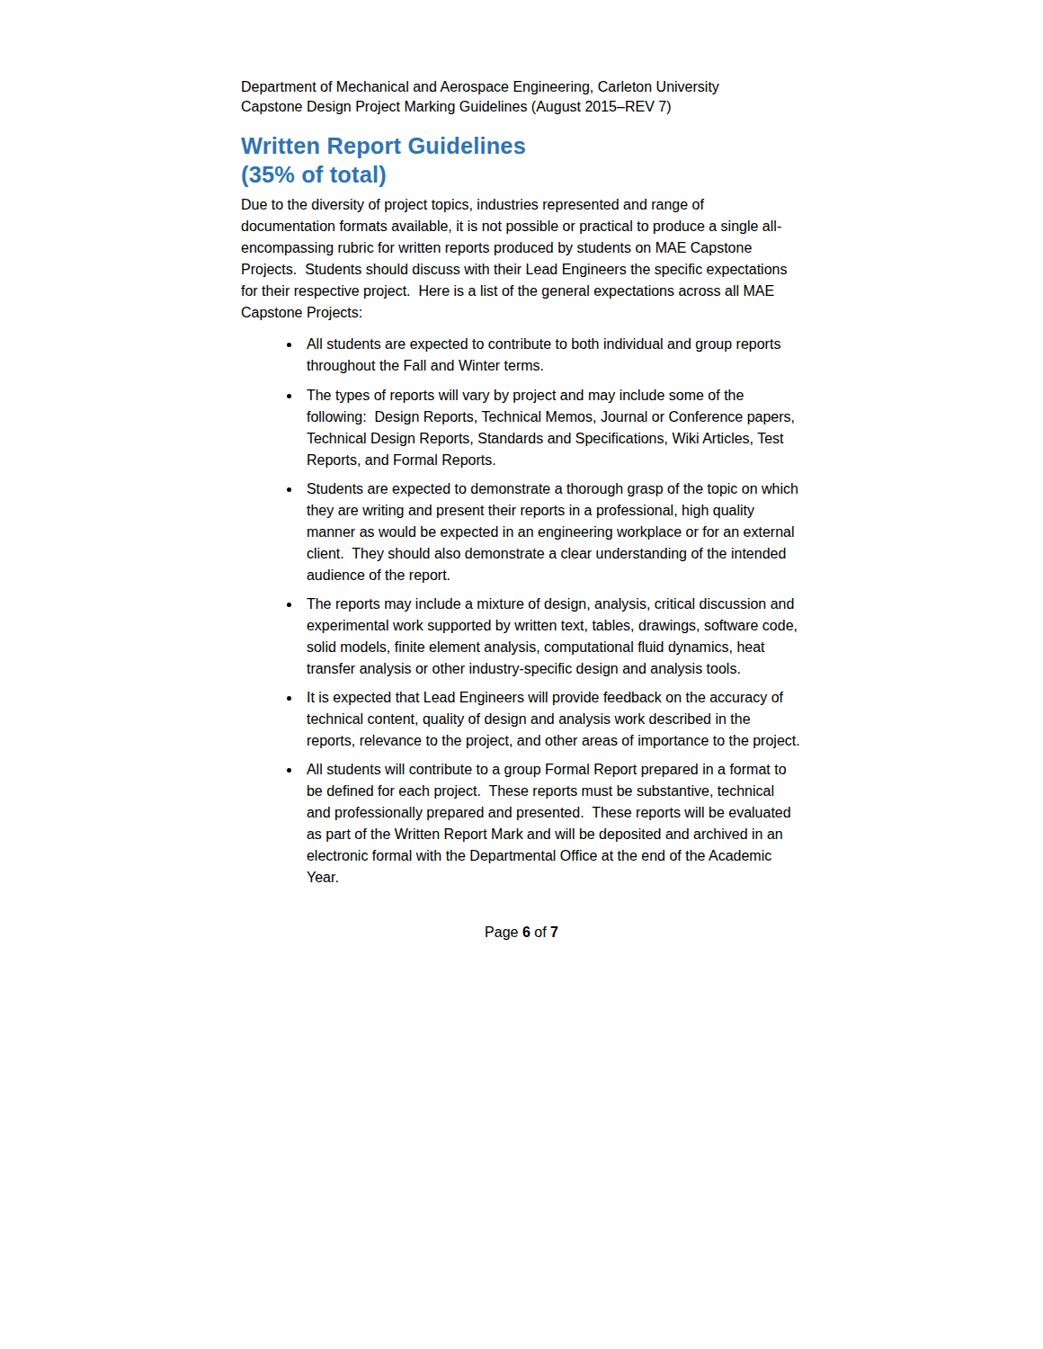Department of Mechanical and Aerospace Engineering, Carleton University
Capstone Design Project Marking Guidelines (August 2015–REV 7)
Written Report Guidelines (35% of total)
Due to the diversity of project topics, industries represented and range of documentation formats available, it is not possible or practical to produce a single all-encompassing rubric for written reports produced by students on MAE Capstone Projects. Students should discuss with their Lead Engineers the specific expectations for their respective project. Here is a list of the general expectations across all MAE Capstone Projects:
All students are expected to contribute to both individual and group reports throughout the Fall and Winter terms.
The types of reports will vary by project and may include some of the following: Design Reports, Technical Memos, Journal or Conference papers, Technical Design Reports, Standards and Specifications, Wiki Articles, Test Reports, and Formal Reports.
Students are expected to demonstrate a thorough grasp of the topic on which they are writing and present their reports in a professional, high quality manner as would be expected in an engineering workplace or for an external client. They should also demonstrate a clear understanding of the intended audience of the report.
The reports may include a mixture of design, analysis, critical discussion and experimental work supported by written text, tables, drawings, software code, solid models, finite element analysis, computational fluid dynamics, heat transfer analysis or other industry-specific design and analysis tools.
It is expected that Lead Engineers will provide feedback on the accuracy of technical content, quality of design and analysis work described in the reports, relevance to the project, and other areas of importance to the project.
All students will contribute to a group Formal Report prepared in a format to be defined for each project. These reports must be substantive, technical and professionally prepared and presented. These reports will be evaluated as part of the Written Report Mark and will be deposited and archived in an electronic formal with the Departmental Office at the end of the Academic Year.
Page 6 of 7